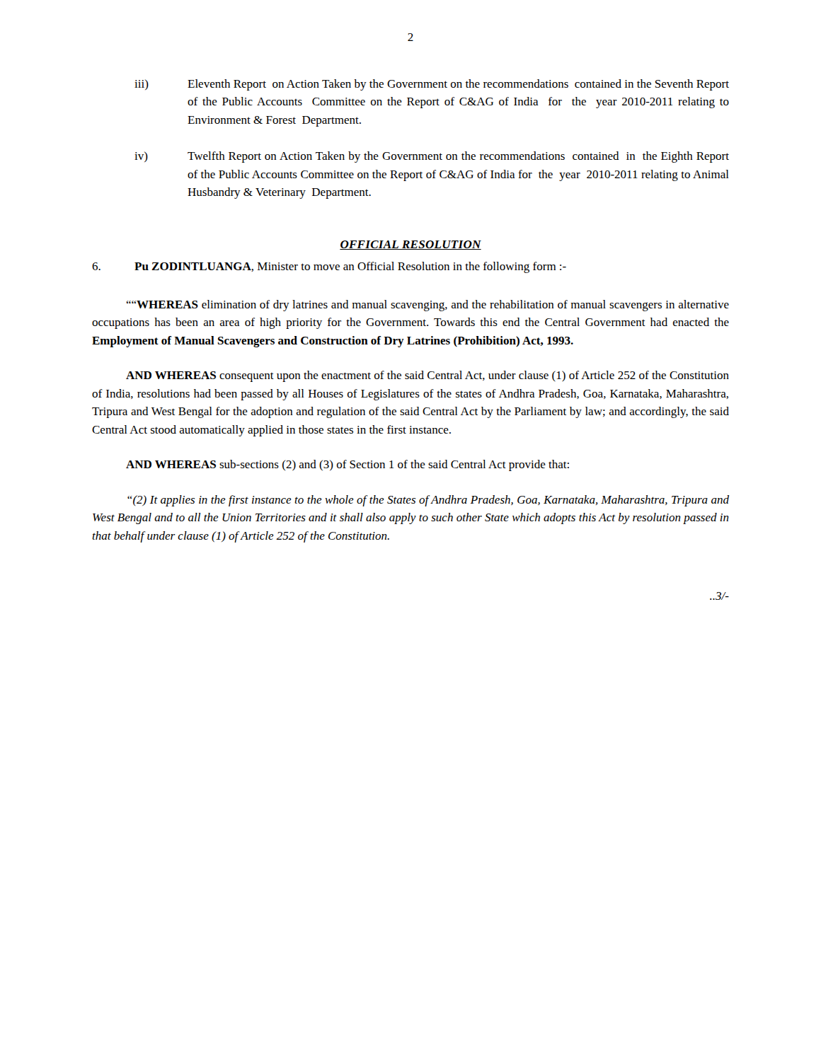2
iii) Eleventh Report on Action Taken by the Government on the recommendations contained in the Seventh Report of the Public Accounts Committee on the Report of C&AG of India for the year 2010-2011 relating to Environment & Forest Department.
iv) Twelfth Report on Action Taken by the Government on the recommendations contained in the Eighth Report of the Public Accounts Committee on the Report of C&AG of India for the year 2010-2011 relating to Animal Husbandry & Veterinary Department.
OFFICIAL RESOLUTION
6. Pu ZODINTLUANGA, Minister to move an Official Resolution in the following form :-
““WHEREAS elimination of dry latrines and manual scavenging, and the rehabilitation of manual scavengers in alternative occupations has been an area of high priority for the Government. Towards this end the Central Government had enacted the Employment of Manual Scavengers and Construction of Dry Latrines (Prohibition) Act, 1993.
AND WHEREAS consequent upon the enactment of the said Central Act, under clause (1) of Article 252 of the Constitution of India, resolutions had been passed by all Houses of Legislatures of the states of Andhra Pradesh, Goa, Karnataka, Maharashtra, Tripura and West Bengal for the adoption and regulation of the said Central Act by the Parliament by law; and accordingly, the said Central Act stood automatically applied in those states in the first instance.
AND WHEREAS sub-sections (2) and (3) of Section 1 of the said Central Act provide that:
“(2) It applies in the first instance to the whole of the States of Andhra Pradesh, Goa, Karnataka, Maharashtra, Tripura and West Bengal and to all the Union Territories and it shall also apply to such other State which adopts this Act by resolution passed in that behalf under clause (1) of Article 252 of the Constitution.
..3/-